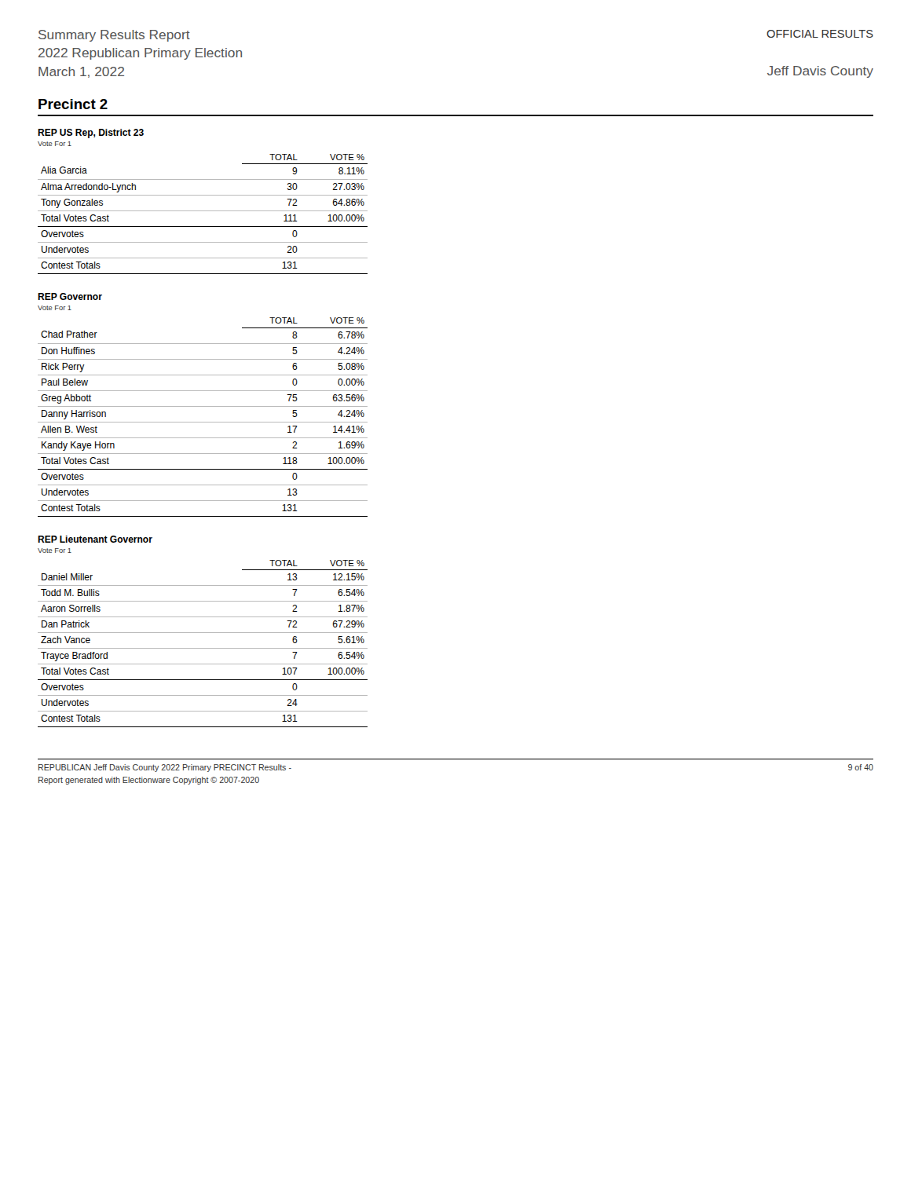OFFICIAL RESULTS
Jeff Davis County
Summary Results Report
2022 Republican Primary Election
March 1, 2022
Precinct 2
REP US Rep, District 23
Vote For 1
| | TOTAL | VOTE % |
| --- | --- | --- |
| Alia Garcia | 9 | 8.11% |
| Alma Arredondo-Lynch | 30 | 27.03% |
| Tony Gonzales | 72 | 64.86% |
| Total Votes Cast | 111 | 100.00% |
| Overvotes | 0 | |
| Undervotes | 20 | |
| Contest Totals | 131 | |
REP Governor
Vote For 1
| | TOTAL | VOTE % |
| --- | --- | --- |
| Chad Prather | 8 | 6.78% |
| Don Huffines | 5 | 4.24% |
| Rick Perry | 6 | 5.08% |
| Paul Belew | 0 | 0.00% |
| Greg Abbott | 75 | 63.56% |
| Danny Harrison | 5 | 4.24% |
| Allen B. West | 17 | 14.41% |
| Kandy Kaye Horn | 2 | 1.69% |
| Total Votes Cast | 118 | 100.00% |
| Overvotes | 0 | |
| Undervotes | 13 | |
| Contest Totals | 131 | |
REP Lieutenant Governor
Vote For 1
| | TOTAL | VOTE % |
| --- | --- | --- |
| Daniel Miller | 13 | 12.15% |
| Todd M. Bullis | 7 | 6.54% |
| Aaron Sorrells | 2 | 1.87% |
| Dan Patrick | 72 | 67.29% |
| Zach Vance | 6 | 5.61% |
| Trayce Bradford | 7 | 6.54% |
| Total Votes Cast | 107 | 100.00% |
| Overvotes | 0 | |
| Undervotes | 24 | |
| Contest Totals | 131 | |
REPUBLICAN Jeff Davis County 2022 Primary PRECINCT Results -
9 of 40
Report generated with Electionware Copyright © 2007-2020